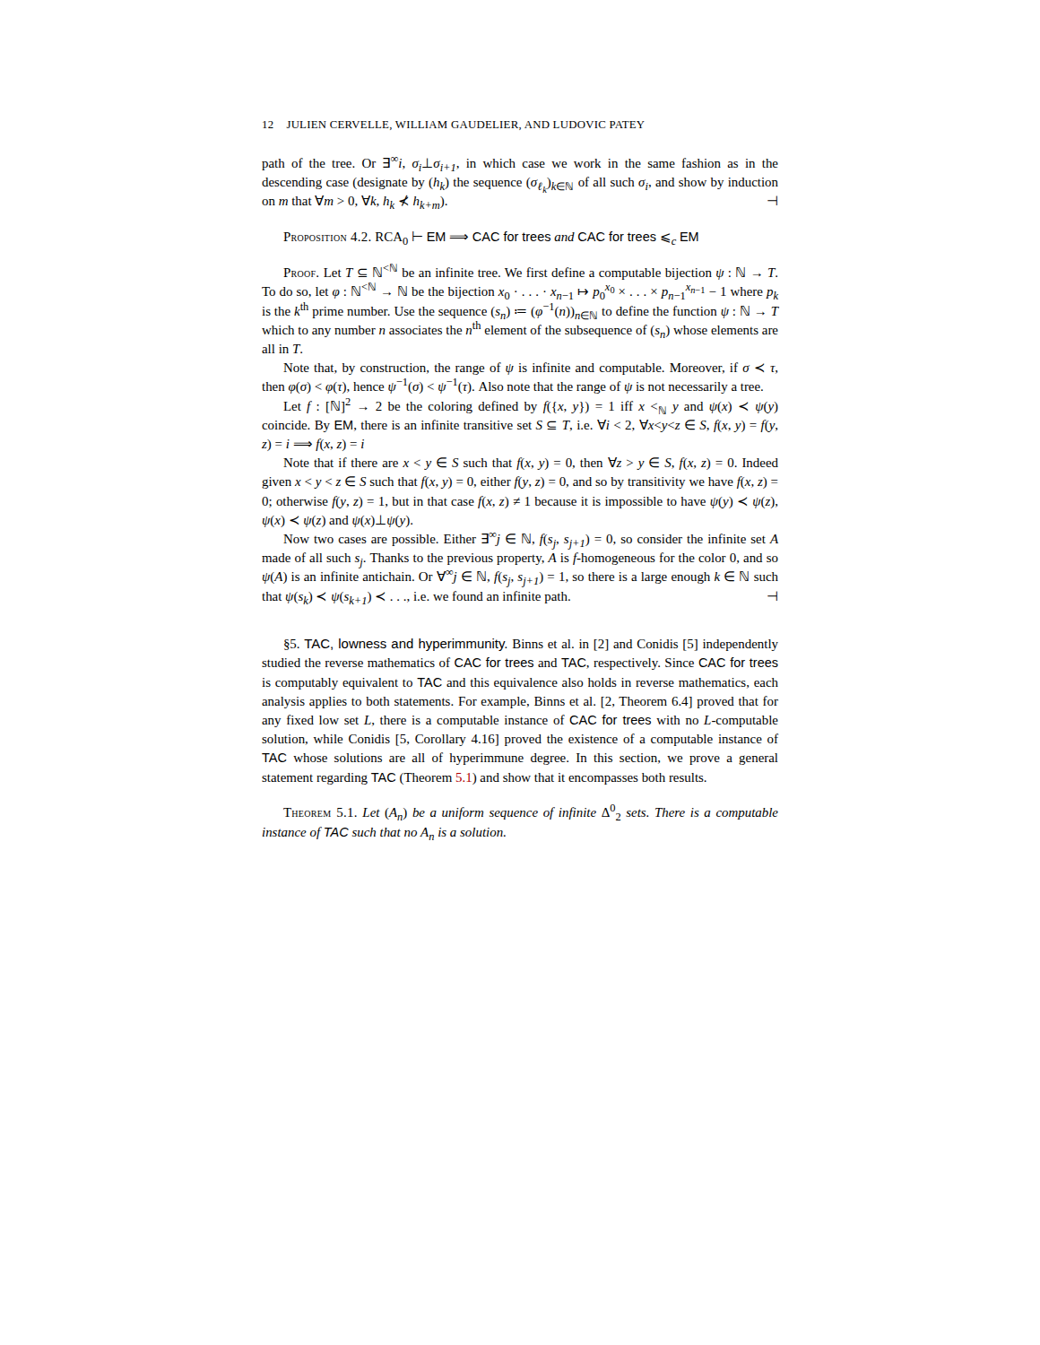12 JULIEN CERVELLE, WILLIAM GAUDELIER, AND LUDOVIC PATEY
path of the tree. Or ∃∞i, σi⊥σi+1, in which case we work in the same fashion as in the descending case (designate by (hk) the sequence (σℓk)k∈ℕ of all such σi, and show by induction on m that ∀m > 0, ∀k, hk ⊀ hk+m). ⊣
Proposition 4.2. RCA0 ⊢ EM ⟹ CAC for trees and CAC for trees ⩽c EM
Proof. Let T ⊆ ℕ<ℕ be an infinite tree. We first define a computable bijection ψ : ℕ → T. To do so, let φ : ℕ<ℕ → ℕ be the bijection x0 · . . . · xn−1 ↦ p0x0 × . . . × pn−1xn−1 − 1 where pk is the kth prime number. Use the sequence (sn) ≔ (φ−1(n))n∈ℕ to define the function ψ : ℕ → T which to any number n associates the nth element of the subsequence of (sn) whose elements are all in T.
Note that, by construction, the range of ψ is infinite and computable. Moreover, if σ ≺ τ, then φ(σ) < φ(τ), hence ψ−1(σ) < ψ−1(τ). Also note that the range of ψ is not necessarily a tree.
Let f : [ℕ]2 → 2 be the coloring defined by f({x, y}) = 1 iff x <ℕ y and ψ(x) ≺ ψ(y) coincide. By EM, there is an infinite transitive set S ⊆ T, i.e. ∀i < 2, ∀x<y<z ∈ S, f(x, y) = f(y, z) = i ⟹ f(x, z) = i
Note that if there are x < y ∈ S such that f(x, y) = 0, then ∀z > y ∈ S, f(x, z) = 0. Indeed given x < y < z ∈ S such that f(x, y) = 0, either f(y, z) = 0, and so by transitivity we have f(x, z) = 0; otherwise f(y, z) = 1, but in that case f(x, z) ≠ 1 because it is impossible to have ψ(y) ≺ ψ(z), ψ(x) ≺ ψ(z) and ψ(x)⊥ψ(y).
Now two cases are possible. Either ∃∞j ∈ ℕ, f(sj, sj+1) = 0, so consider the infinite set A made of all such sj. Thanks to the previous property, A is f-homogeneous for the color 0, and so ψ(A) is an infinite antichain. Or ∀∞j ∈ ℕ, f(sj, sj+1) = 1, so there is a large enough k ∈ ℕ such that ψ(sk) ≺ ψ(sk+1) ≺ . . ., i.e. we found an infinite path. ⊣
§5. TAC, lowness and hyperimmunity. Binns et al. in [2] and Conidis [5] independently studied the reverse mathematics of CAC for trees and TAC, respectively. Since CAC for trees is computably equivalent to TAC and this equivalence also holds in reverse mathematics, each analysis applies to both statements. For example, Binns et al. [2, Theorem 6.4] proved that for any fixed low set L, there is a computable instance of CAC for trees with no L-computable solution, while Conidis [5, Corollary 4.16] proved the existence of a computable instance of TAC whose solutions are all of hyperimmune degree. In this section, we prove a general statement regarding TAC (Theorem 5.1) and show that it encompasses both results.
Theorem 5.1. Let (An) be a uniform sequence of infinite Δ02 sets. There is a computable instance of TAC such that no An is a solution.